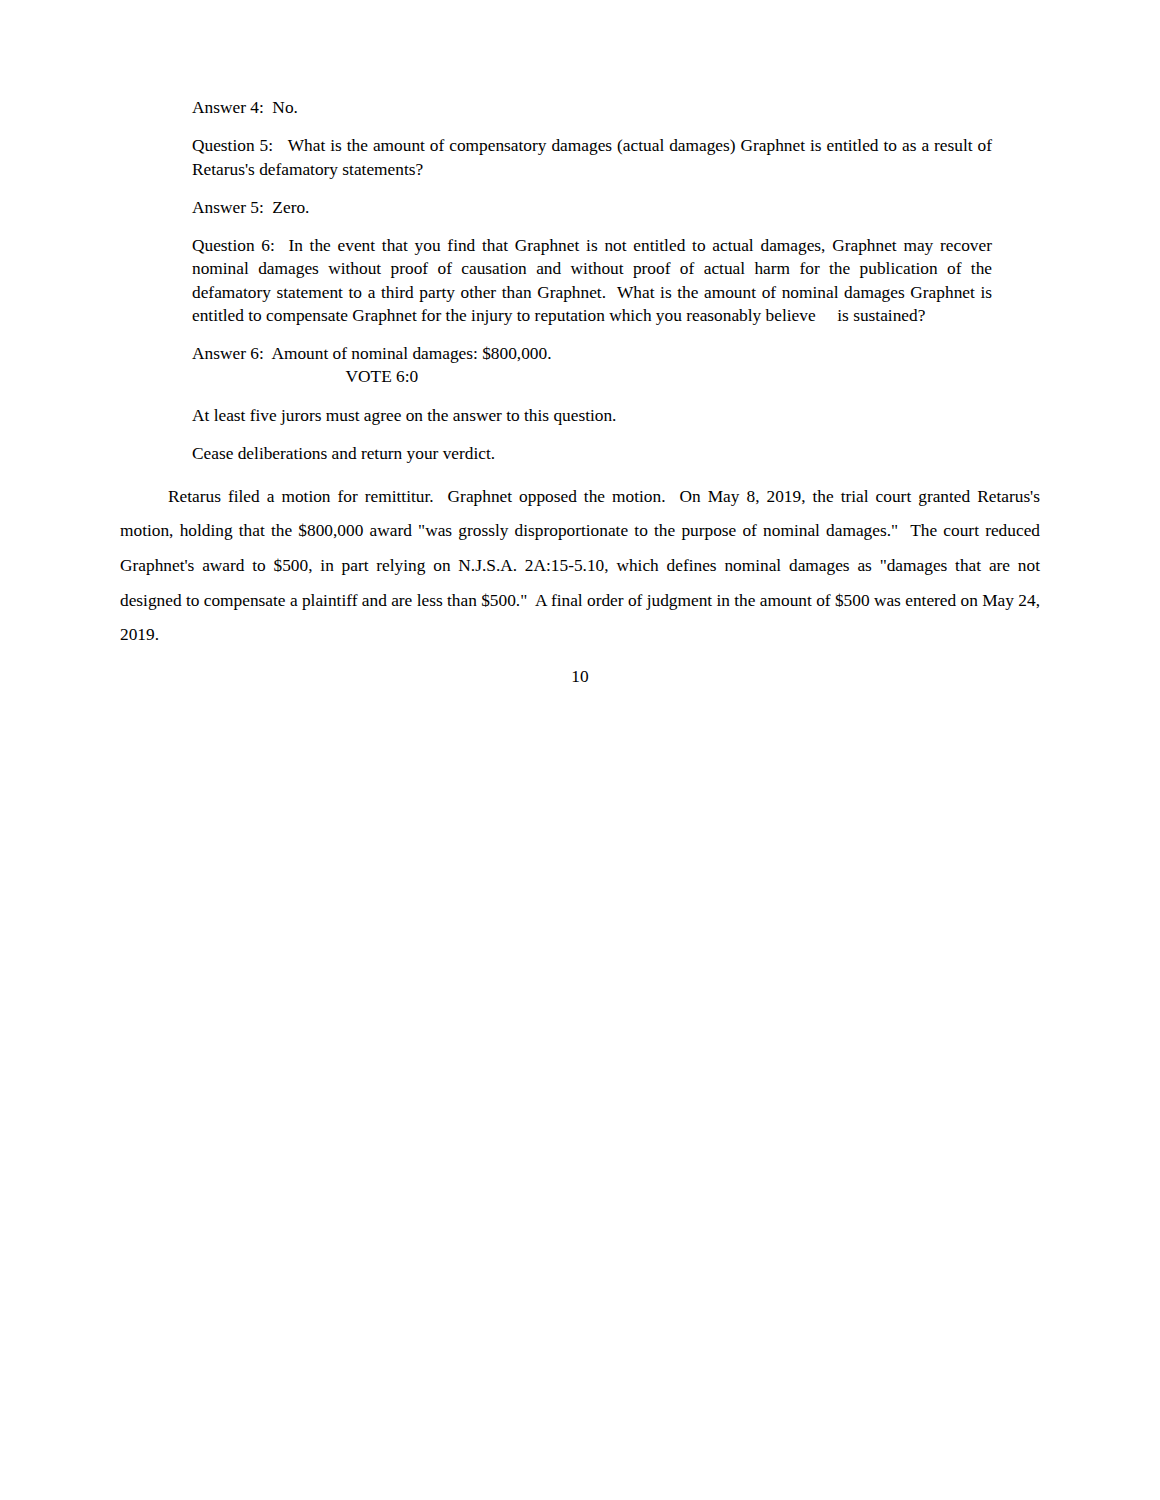Answer 4: No.
Question 5: What is the amount of compensatory damages (actual damages) Graphnet is entitled to as a result of Retarus's defamatory statements?
Answer 5: Zero.
Question 6: In the event that you find that Graphnet is not entitled to actual damages, Graphnet may recover nominal damages without proof of causation and without proof of actual harm for the publication of the defamatory statement to a third party other than Graphnet. What is the amount of nominal damages Graphnet is entitled to compensate Graphnet for the injury to reputation which you reasonably believe is sustained?
Answer 6: Amount of nominal damages: $800,000.
VOTE 6:0
At least five jurors must agree on the answer to this question.
Cease deliberations and return your verdict.
Retarus filed a motion for remittitur. Graphnet opposed the motion. On May 8, 2019, the trial court granted Retarus's motion, holding that the $800,000 award "was grossly disproportionate to the purpose of nominal damages." The court reduced Graphnet's award to $500, in part relying on N.J.S.A. 2A:15-5.10, which defines nominal damages as "damages that are not designed to compensate a plaintiff and are less than $500." A final order of judgment in the amount of $500 was entered on May 24, 2019.
10